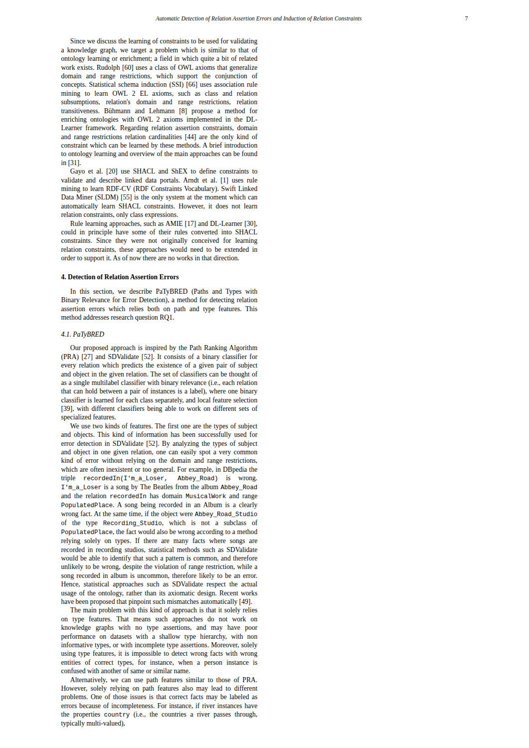Automatic Detection of Relation Assertion Errors and Induction of Relation Constraints 7
Since we discuss the learning of constraints to be used for validating a knowledge graph, we target a problem which is similar to that of ontology learning or enrichment; a field in which quite a bit of related work exists. Rudolph [60] uses a class of OWL axioms that generalize domain and range restrictions, which support the conjunction of concepts. Statistical schema induction (SSI) [66] uses association rule mining to learn OWL 2 EL axioms, such as class and relation subsumptions, relation's domain and range restrictions, relation transitiveness. Bühmann and Lehmann [8] propose a method for enriching ontologies with OWL 2 axioms implemented in the DL-Learner framework. Regarding relation assertion constraints, domain and range restrictions relation cardinalities [44] are the only kind of constraint which can be learned by these methods. A brief introduction to ontology learning and overview of the main approaches can be found in [31].
Gayo et al. [20] use SHACL and ShEX to define constraints to validate and describe linked data portals. Arndt et al. [1] uses rule mining to learn RDF-CV (RDF Constraints Vocabulary). Swift Linked Data Miner (SLDM) [55] is the only system at the moment which can automatically learn SHACL constraints. However, it does not learn relation constraints, only class expressions.
Rule learning approaches, such as AMIE [17] and DL-Learner [30], could in principle have some of their rules converted into SHACL constraints. Since they were not originally conceived for learning relation constraints, these approaches would need to be extended in order to support it. As of now there are no works in that direction.
4. Detection of Relation Assertion Errors
In this section, we describe PaTyBRED (Paths and Types with Binary Relevance for Error Detection), a method for detecting relation assertion errors which relies both on path and type features. This method addresses research question RQ1.
4.1. PaTyBRED
Our proposed approach is inspired by the Path Ranking Algorithm (PRA) [27] and SDValidate [52]. It consists of a binary classifier for every relation which predicts the existence of a given pair of subject and object in the given relation. The set of classifiers can be thought of as a single multilabel classifier with binary relevance (i.e., each relation that can hold between a pair of instances is a label), where one binary classifier is learned for each class separately, and local feature selection [39], with different classifiers being able to work on different sets of specialized features.
We use two kinds of features. The first one are the types of subject and objects. This kind of information has been successfully used for error detection in SDValidate [52]. By analyzing the types of subject and object in one given relation, one can easily spot a very common kind of error without relying on the domain and range restrictions, which are often inexistent or too general. For example, in DBpedia the triple recordedIn(I'm_a_Loser, Abbey_Road) is wrong. I'm_a_Loser is a song by The Beatles from the album Abbey_Road and the relation recordedIn has domain MusicalWork and range PopulatedPlace. A song being recorded in an Album is a clearly wrong fact. At the same time, if the object were Abbey_Road_Studio of the type Recording_Studio, which is not a subclass of PopulatedPlace, the fact would also be wrong according to a method relying solely on types. If there are many facts where songs are recorded in recording studios, statistical methods such as SDValidate would be able to identify that such a pattern is common, and therefore unlikely to be wrong, despite the violation of range restriction, while a song recorded in album is uncommon, therefore likely to be an error. Hence, statistical approaches such as SDValidate respect the actual usage of the ontology, rather than its axiomatic design. Recent works have been proposed that pinpoint such mismatches automatically [49].
The main problem with this kind of approach is that it solely relies on type features. That means such approaches do not work on knowledge graphs with no type assertions, and may have poor performance on datasets with a shallow type hierarchy, with non informative types, or with incomplete type assertions. Moreover, solely using type features, it is impossible to detect wrong facts with wrong entities of correct types, for instance, when a person instance is confused with another of same or similar name.
Alternatively, we can use path features similar to those of PRA. However, solely relying on path features also may lead to different problems. One of those issues is that correct facts may be labeled as errors because of incompleteness. For instance, if river instances have the properties country (i.e., the countries a river passes through, typically multi-valued),